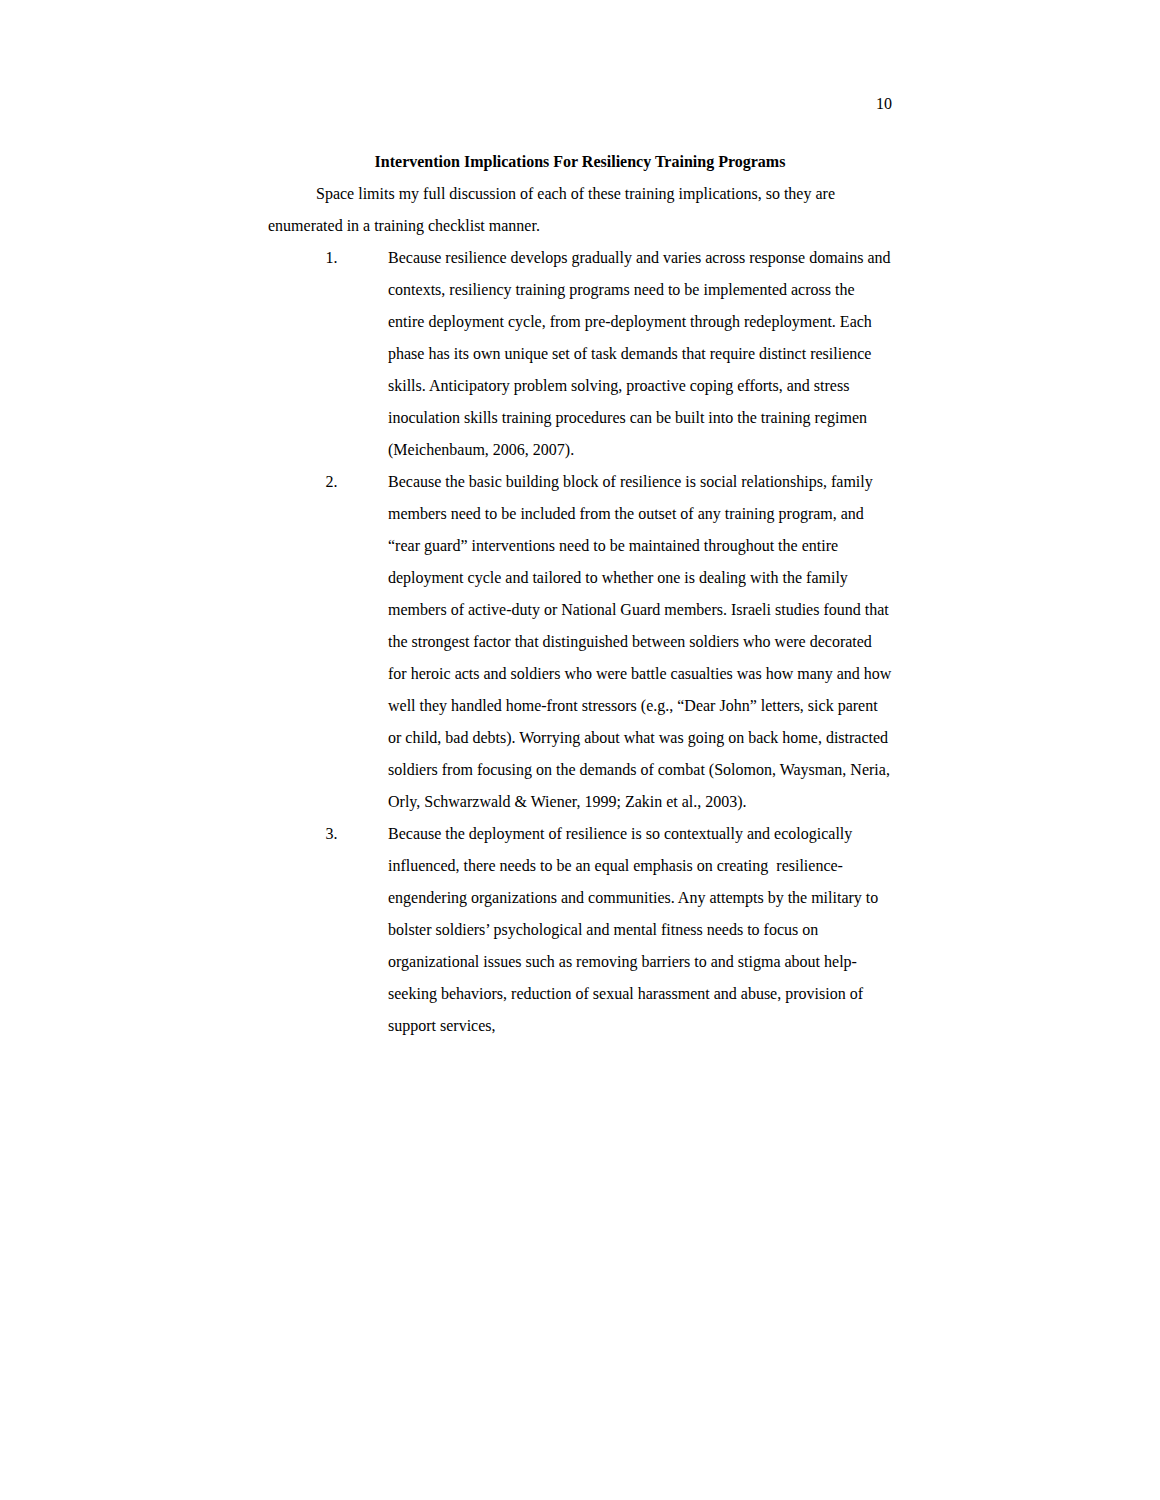10
Intervention Implications For Resiliency Training Programs
Space limits my full discussion of each of these training implications, so they are enumerated in a training checklist manner.
Because resilience develops gradually and varies across response domains and contexts, resiliency training programs need to be implemented across the entire deployment cycle, from pre-deployment through redeployment. Each phase has its own unique set of task demands that require distinct resilience skills. Anticipatory problem solving, proactive coping efforts, and stress inoculation skills training procedures can be built into the training regimen (Meichenbaum, 2006, 2007).
Because the basic building block of resilience is social relationships, family members need to be included from the outset of any training program, and “rear guard” interventions need to be maintained throughout the entire deployment cycle and tailored to whether one is dealing with the family members of active-duty or National Guard members. Israeli studies found that the strongest factor that distinguished between soldiers who were decorated for heroic acts and soldiers who were battle casualties was how many and how well they handled home-front stressors (e.g., “Dear John” letters, sick parent or child, bad debts). Worrying about what was going on back home, distracted soldiers from focusing on the demands of combat (Solomon, Waysman, Neria, Orly, Schwarzwald & Wiener, 1999; Zakin et al., 2003).
Because the deployment of resilience is so contextually and ecologically influenced, there needs to be an equal emphasis on creating resilience-engendering organizations and communities. Any attempts by the military to bolster soldiers’ psychological and mental fitness needs to focus on organizational issues such as removing barriers to and stigma about help-seeking behaviors, reduction of sexual harassment and abuse, provision of support services,